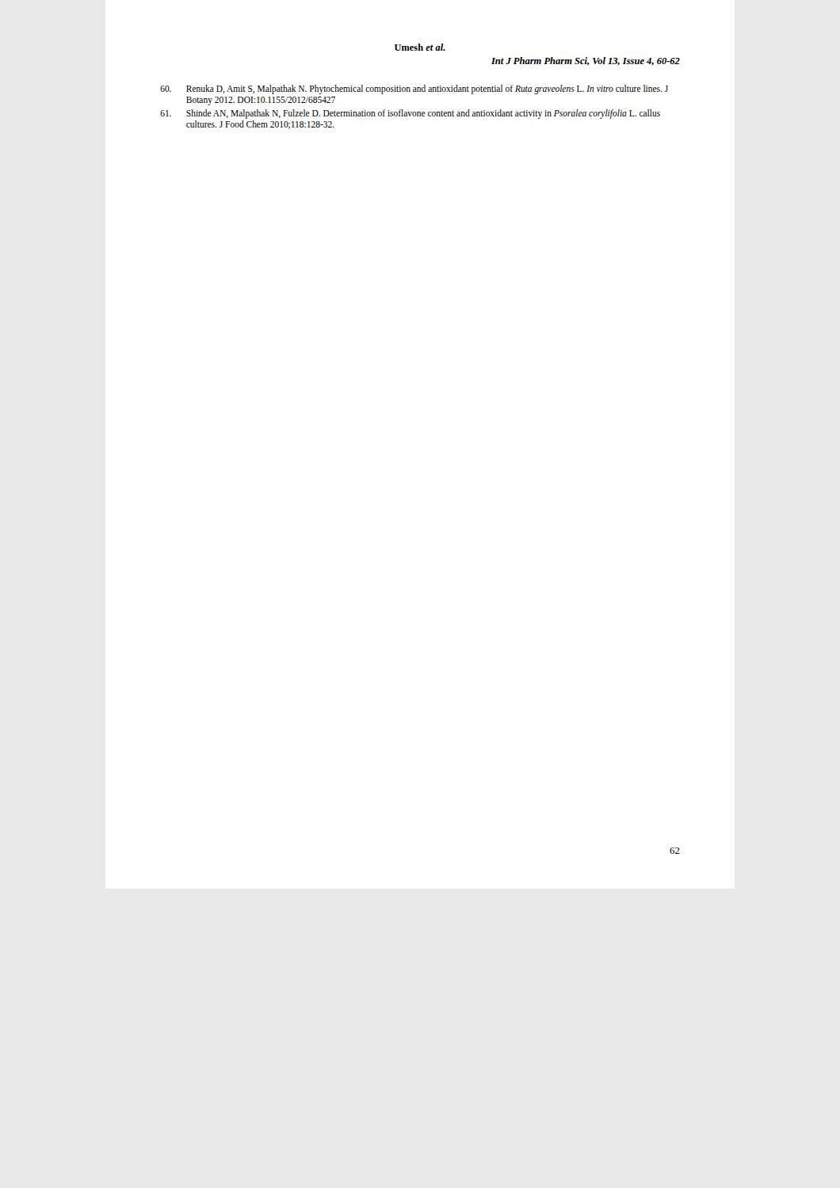Umesh et al.
Int J Pharm Pharm Sci, Vol 13, Issue 4, 60-62
60. Renuka D, Amit S, Malpathak N. Phytochemical composition and antioxidant potential of Ruta graveolens L. In vitro culture lines. J Botany 2012. DOI:10.1155/2012/685427
61. Shinde AN, Malpathak N, Fulzele D. Determination of isoflavone content and antioxidant activity in Psoralea corylifolia L. callus cultures. J Food Chem 2010;118:128-32.
62